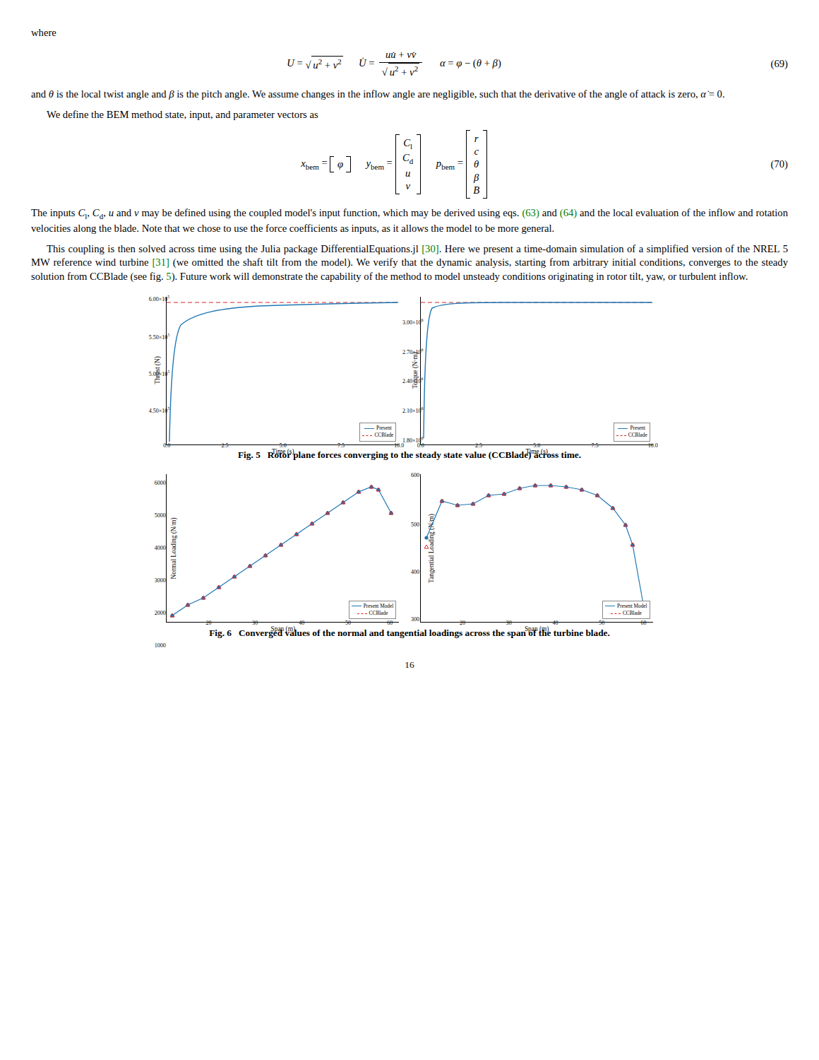where
U = √u2 + v2 U̇ = uu̇ + vv̇ √u2 + v2 α = φ − (θ + β)
(69)
and θ is the local twist angle and β is the pitch angle. We assume changes in the inflow angle are negligible, such that the derivative of the angle of attack is zero, α̇ = 0.
We define the BEM method state, input, and parameter vectors as
xbem = φ ybem = Cl Cd u v pbem = r c θ β B
(70)
The inputs Cl, Cd, u and v may be defined using the coupled model's input function, which may be derived using eqs. (63) and (64) and the local evaluation of the inflow and rotation velocities along the blade. Note that we chose to use the force coefficients as inputs, as it allows the model to be more general.
This coupling is then solved across time using the Julia package DifferentialEquations.jl [30]. Here we present a time-domain simulation of a simplified version of the NREL 5 MW reference wind turbine [31] (we omitted the shaft tilt from the model). We verify that the dynamic analysis, starting from arbitrary initial conditions, converges to the steady solution from CCBlade (see fig. 5). Future work will demonstrate the capability of the method to model unsteady conditions originating in rotor tilt, yaw, or turbulent inflow.
Thrust (N) 6.00×105 5.50×105 5.00×105 4.50×105 0.0 2.5 5.0 7.5 10.0 Time (s)
Present
CCBlade
Torque (N·m) 3.00×106 2.70×106 2.40×106 2.10×106 1.80×106 0.0 2.5 5.0 7.5 10.0 Time (s)
Present
CCBlade
Fig. 5 Rotor plane forces converging to the steady state value (CCBlade) across time.
Normal Loading (N/m) 6000 5000 4000 3000 2000 1000 20 30 40 50 60 Span (m)
Present Model
CCBlade
Tangential Loading (N/m) 600 500 400 300 20 30 40 50 60 Span (m)
Present Model
CCBlade
Fig. 6 Converged values of the normal and tangential loadings across the span of the turbine blade.
16